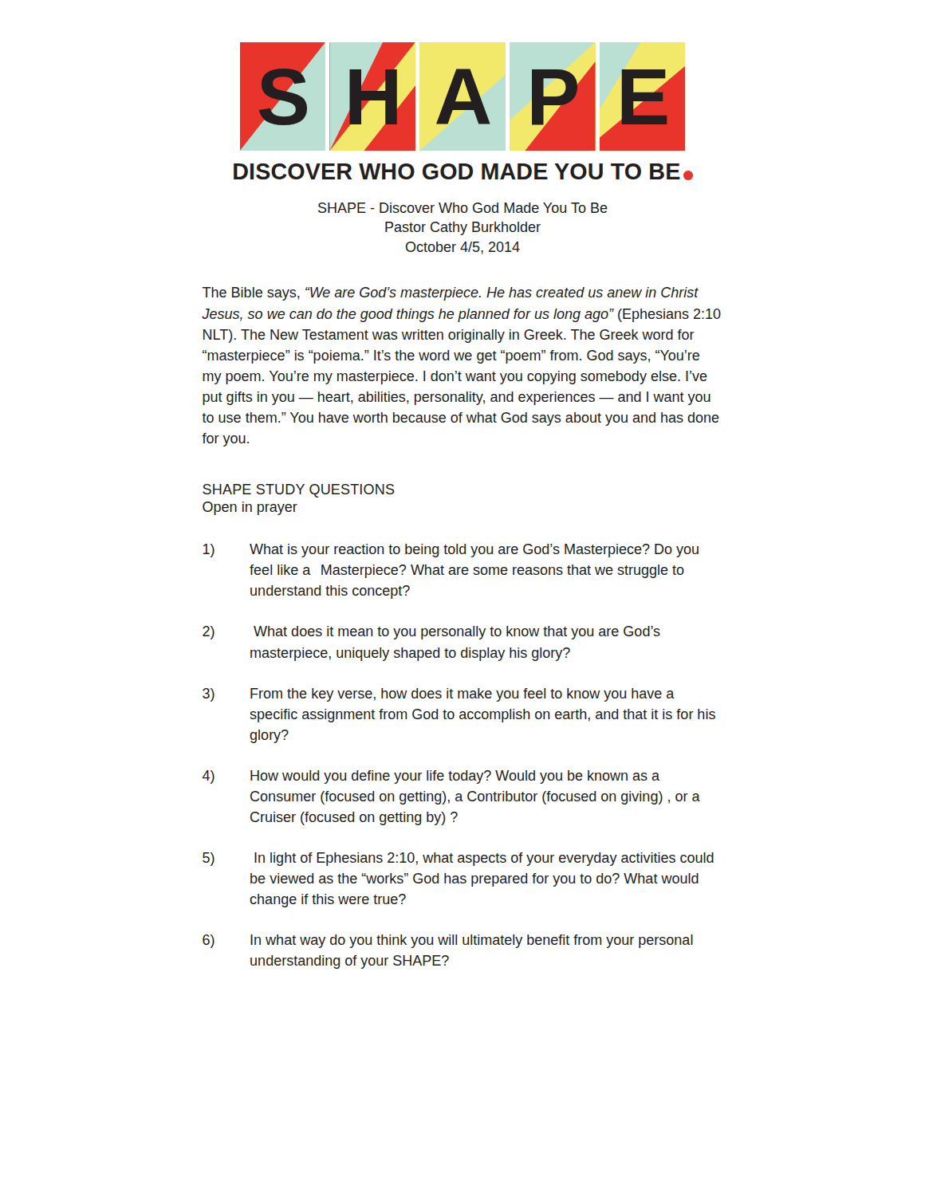S
H
A
P
E
DISCOVER WHO GOD MADE YOU TO BE
SHAPE - Discover Who God Made You To Be
Pastor Cathy Burkholder
October 4/5, 2014
The Bible says, “We are God’s masterpiece. He has created us anew in Christ Jesus, so we can do the good things he planned for us long ago” (Ephesians 2:10 NLT). The New Testament was written originally in Greek. The Greek word for “masterpiece” is “poiema.” It’s the word we get “poem” from. God says, “You’re my poem. You’re my masterpiece. I don’t want you copying somebody else. I’ve put gifts in you — heart, abilities, personality, and experiences — and I want you to use them.” You have worth because of what God says about you and has done for you.
SHAPE STUDY QUESTIONS
Open in prayer
1) What is your reaction to being told you are God’s Masterpiece? Do you feel like a Masterpiece? What are some reasons that we struggle to understand this concept?
2) What does it mean to you personally to know that you are God’s masterpiece, uniquely shaped to display his glory?
3) From the key verse, how does it make you feel to know you have a specific assignment from God to accomplish on earth, and that it is for his glory?
4) How would you define your life today? Would you be known as a Consumer (focused on getting), a Contributor (focused on giving) , or a Cruiser (focused on getting by) ?
5) In light of Ephesians 2:10, what aspects of your everyday activities could be viewed as the “works” God has prepared for you to do? What would change if this were true?
6) In what way do you think you will ultimately benefit from your personal understanding of your SHAPE?